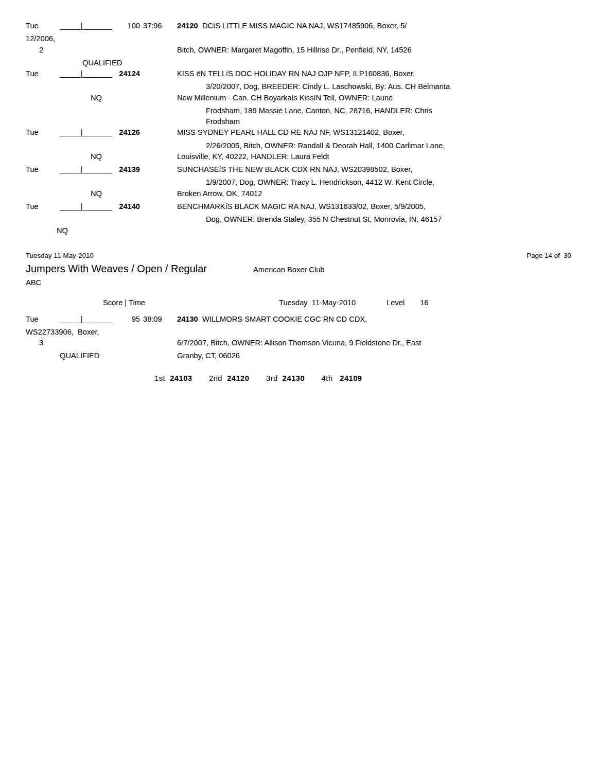Tue
_____|_______
100
37:96
24120 DCíS LITTLE MISS MAGIC NA NAJ, WS17485906, Boxer, 5/
12/2006,
2
Bitch, OWNER: Margaret Magoffin, 15 Hillrise Dr., Penfield, NY, 14526
QUALIFIED
Tue
_____|_______
24124
KISS ëN TELLíS DOC HOLIDAY RN NAJ OJP NFP, ILP160836, Boxer,
3/20/2007, Dog, BREEDER: Cindy L. Laschowski, By: Aus. CH Belmanta
NQ
New Millenium - Can. CH Boyarkaís KissíN Tell, OWNER: Laurie
Frodsham, 189 Massie Lane, Canton, NC, 28716, HANDLER: Chris
Frodsham
Tue
_____|_______
24126
MISS SYDNEY PEARL HALL CD RE NAJ NF, WS13121402, Boxer,
2/26/2005, Bitch, OWNER: Randall & Deorah Hall, 1400 Carlimar Lane,
NQ
Louisville, KY, 40222, HANDLER: Laura Feldt
Tue
_____|_______
24139
SUNCHASEíS THE NEW BLACK CDX RN NAJ, WS20398502, Boxer,
1/9/2007, Dog, OWNER: Tracy L. Hendrickson, 4412 W. Kent Circle,
NQ
Broken Arrow, OK, 74012
Tue
_____|_______
24140
BENCHMARKíS BLACK MAGIC RA NAJ, WS131633/02, Boxer, 5/9/2005,
Dog, OWNER: Brenda Staley, 355 N Chestnut St, Monrovia, IN, 46157
NQ
Tuesday 11-May-2010
Page 14 of 30
Jumpers With Weaves / Open / Regular
American Boxer Club
ABC
Score | Time
Tuesday 11-May-2010Level 16
Tue
_____|_______
95
38:09
24130 WILLMORS SMART COOKIE CGC RN CD CDX,
WS22733906, Boxer,
3
6/7/2007, Bitch, OWNER: Allison Thomson Vicuna, 9 Fieldstone Dr., East
QUALIFIED
Granby, CT, 06026
1st 24103 2nd 24120 3rd 24130 4th 24109